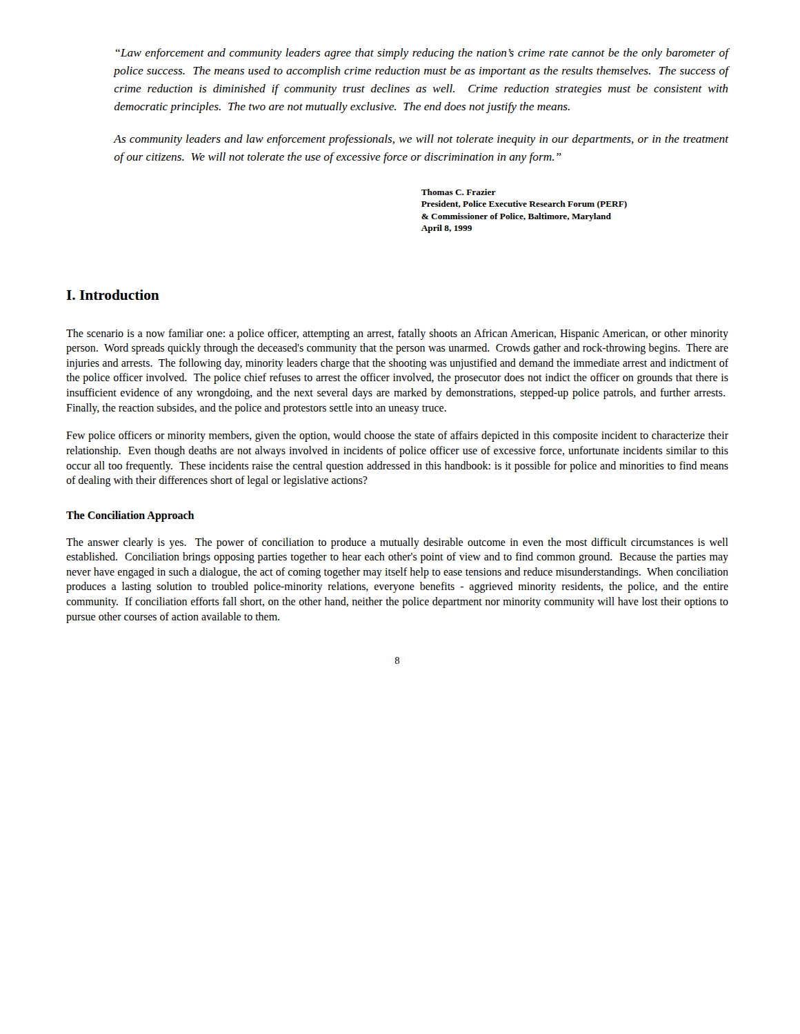“Law enforcement and community leaders agree that simply reducing the nation’s crime rate cannot be the only barometer of police success. The means used to accomplish crime reduction must be as important as the results themselves. The success of crime reduction is diminished if community trust declines as well. Crime reduction strategies must be consistent with democratic principles. The two are not mutually exclusive. The end does not justify the means.
As community leaders and law enforcement professionals, we will not tolerate inequity in our departments, or in the treatment of our citizens. We will not tolerate the use of excessive force or discrimination in any form.”
Thomas C. Frazier
President, Police Executive Research Forum (PERF)
& Commissioner of Police, Baltimore, Maryland
April 8, 1999
I. Introduction
The scenario is a now familiar one: a police officer, attempting an arrest, fatally shoots an African American, Hispanic American, or other minority person. Word spreads quickly through the deceased's community that the person was unarmed. Crowds gather and rock-throwing begins. There are injuries and arrests. The following day, minority leaders charge that the shooting was unjustified and demand the immediate arrest and indictment of the police officer involved. The police chief refuses to arrest the officer involved, the prosecutor does not indict the officer on grounds that there is insufficient evidence of any wrongdoing, and the next several days are marked by demonstrations, stepped-up police patrols, and further arrests. Finally, the reaction subsides, and the police and protestors settle into an uneasy truce.
Few police officers or minority members, given the option, would choose the state of affairs depicted in this composite incident to characterize their relationship. Even though deaths are not always involved in incidents of police officer use of excessive force, unfortunate incidents similar to this occur all too frequently. These incidents raise the central question addressed in this handbook: is it possible for police and minorities to find means of dealing with their differences short of legal or legislative actions?
The Conciliation Approach
The answer clearly is yes. The power of conciliation to produce a mutually desirable outcome in even the most difficult circumstances is well established. Conciliation brings opposing parties together to hear each other's point of view and to find common ground. Because the parties may never have engaged in such a dialogue, the act of coming together may itself help to ease tensions and reduce misunderstandings. When conciliation produces a lasting solution to troubled police-minority relations, everyone benefits - aggrieved minority residents, the police, and the entire community. If conciliation efforts fall short, on the other hand, neither the police department nor minority community will have lost their options to pursue other courses of action available to them.
8